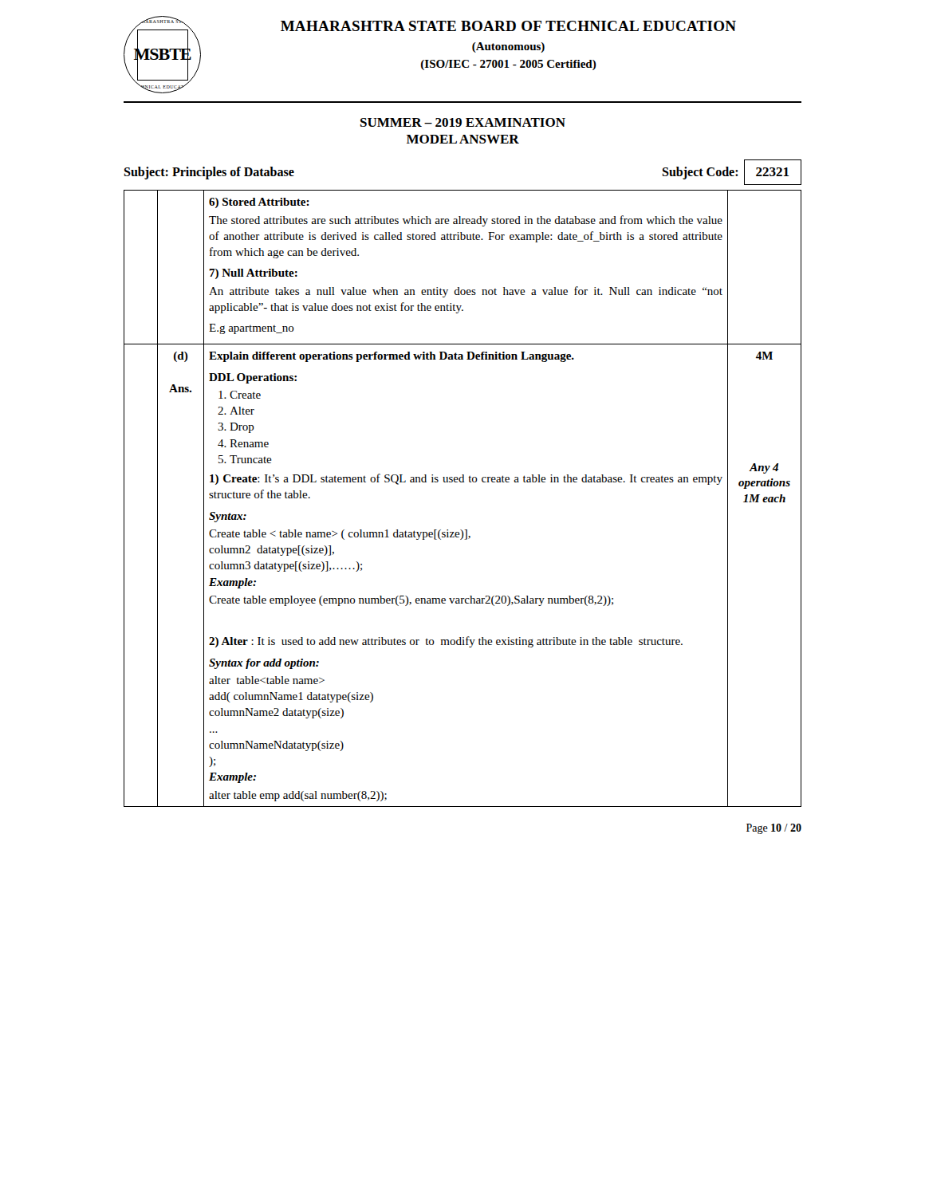MAHARASHTRA STATE
MSBTE
TECHNICAL EDUCATION
MAHARASHTRA STATE BOARD OF TECHNICAL EDUCATION
(Autonomous)
(ISO/IEC - 27001 - 2005 Certified)
SUMMER – 2019 EXAMINATION
MODEL ANSWER
Subject: Principles of Database
Subject Code: 22321
| | | 6) Stored Attribute: The stored attributes are such attributes which are already stored in the database and from which the value of another attribute is derived is called stored attribute. For example: date_of_birth is a stored attribute from which age can be derived. 7) Null Attribute: An attribute takes a null value when an entity does not have a value for it. Null can indicate “not applicable”- that is value does not exist for the entity. E.g apartment_no | |
| | (d) Ans. | Explain different operations performed with Data Definition Language. DDL Operations: Create Alter Drop Rename Truncate 1) Create : It’s a DDL statement of SQL and is used to create a table in the database. It creates an empty structure of the table. Syntax: Create table < table name> ( column1 datatype[(size)], column2 datatype[(size)], column3 datatype[(size)],……); Example: Create table employee (empno number(5), ename varchar2(20),Salary number(8,2)); 2) Alter : It is used to add new attributes or to modify the existing attribute in the table structure. Syntax for add option: alter table<table name> add( columnName1 datatype(size) columnName2 datatyp(size) ... columnNameNdatatyp(size) ); Example: alter table emp add(sal number(8,2)); | 4M Any 4 operations 1M each |
Page 10 / 20